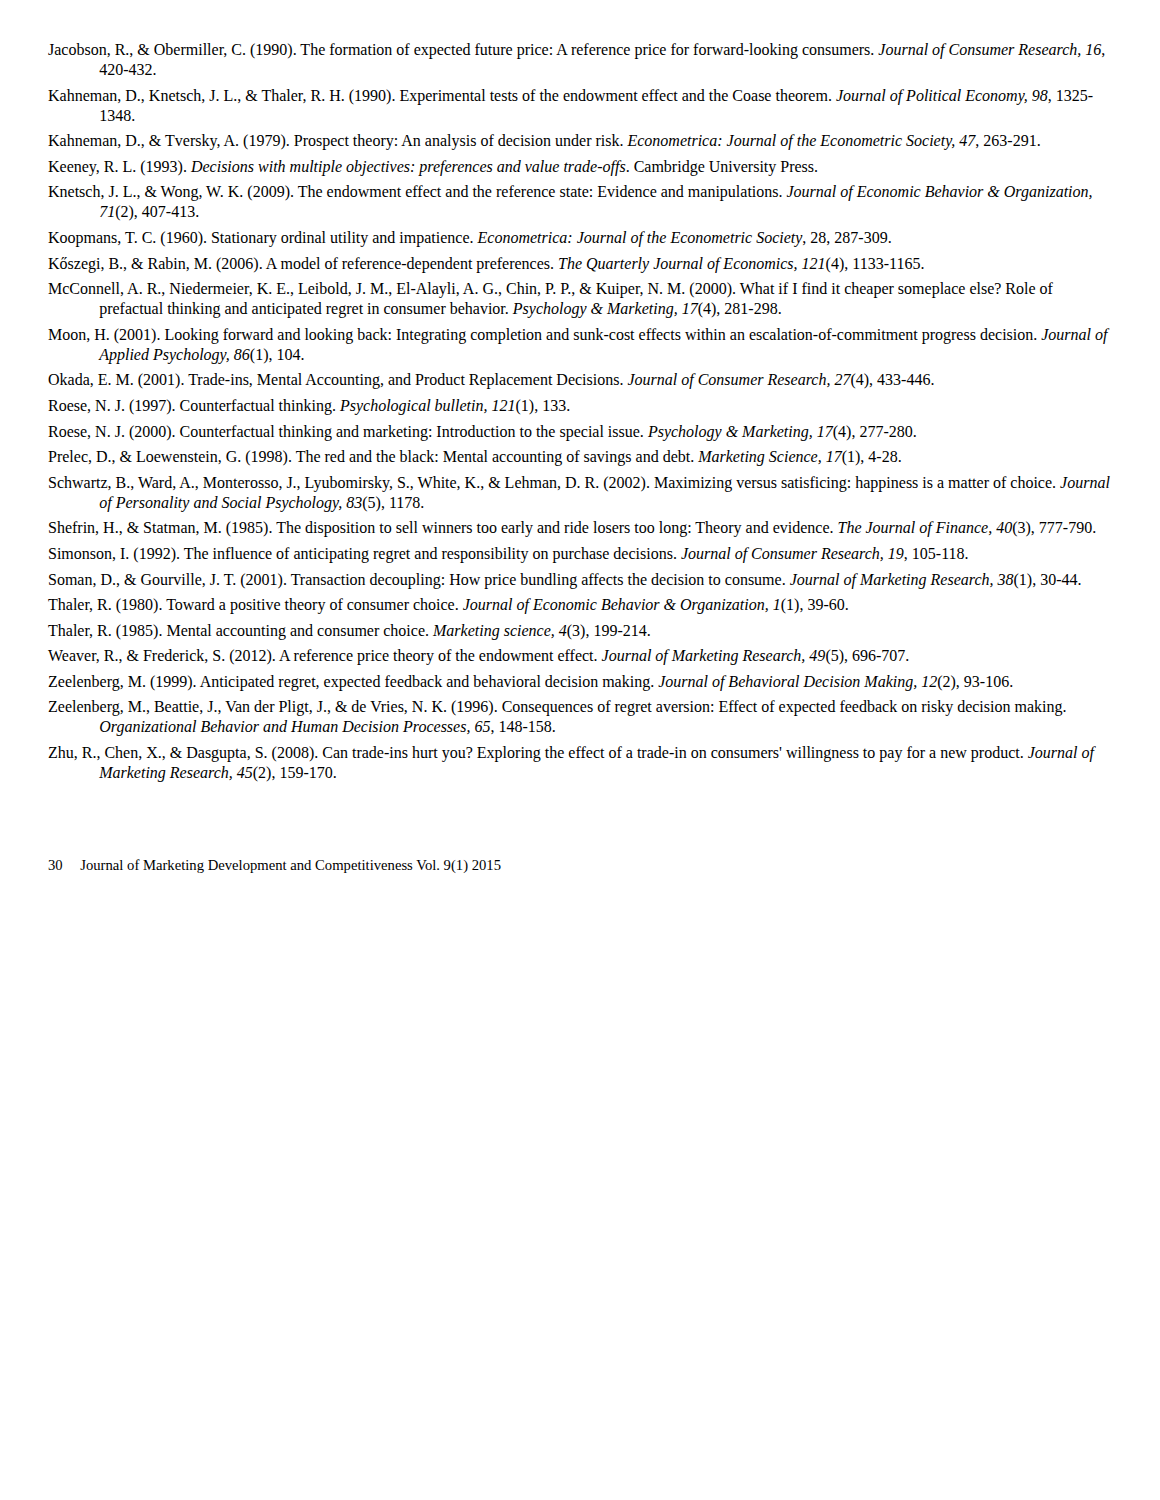Jacobson, R., & Obermiller, C. (1990). The formation of expected future price: A reference price for forward-looking consumers. Journal of Consumer Research, 16, 420-432.
Kahneman, D., Knetsch, J. L., & Thaler, R. H. (1990). Experimental tests of the endowment effect and the Coase theorem. Journal of Political Economy, 98, 1325-1348.
Kahneman, D., & Tversky, A. (1979). Prospect theory: An analysis of decision under risk. Econometrica: Journal of the Econometric Society, 47, 263-291.
Keeney, R. L. (1993). Decisions with multiple objectives: preferences and value trade-offs. Cambridge University Press.
Knetsch, J. L., & Wong, W. K. (2009). The endowment effect and the reference state: Evidence and manipulations. Journal of Economic Behavior & Organization, 71(2), 407-413.
Koopmans, T. C. (1960). Stationary ordinal utility and impatience. Econometrica: Journal of the Econometric Society, 28, 287-309.
Kőszegi, B., & Rabin, M. (2006). A model of reference-dependent preferences. The Quarterly Journal of Economics, 121(4), 1133-1165.
McConnell, A. R., Niedermeier, K. E., Leibold, J. M., El-Alayli, A. G., Chin, P. P., & Kuiper, N. M. (2000). What if I find it cheaper someplace else? Role of prefactual thinking and anticipated regret in consumer behavior. Psychology & Marketing, 17(4), 281-298.
Moon, H. (2001). Looking forward and looking back: Integrating completion and sunk-cost effects within an escalation-of-commitment progress decision. Journal of Applied Psychology, 86(1), 104.
Okada, E. M. (2001). Trade‐ins, Mental Accounting, and Product Replacement Decisions. Journal of Consumer Research, 27(4), 433-446.
Roese, N. J. (1997). Counterfactual thinking. Psychological bulletin, 121(1), 133.
Roese, N. J. (2000). Counterfactual thinking and marketing: Introduction to the special issue. Psychology & Marketing, 17(4), 277-280.
Prelec, D., & Loewenstein, G. (1998). The red and the black: Mental accounting of savings and debt. Marketing Science, 17(1), 4-28.
Schwartz, B., Ward, A., Monterosso, J., Lyubomirsky, S., White, K., & Lehman, D. R. (2002). Maximizing versus satisficing: happiness is a matter of choice. Journal of Personality and Social Psychology, 83(5), 1178.
Shefrin, H., & Statman, M. (1985). The disposition to sell winners too early and ride losers too long: Theory and evidence. The Journal of Finance, 40(3), 777-790.
Simonson, I. (1992). The influence of anticipating regret and responsibility on purchase decisions. Journal of Consumer Research, 19, 105-118.
Soman, D., & Gourville, J. T. (2001). Transaction decoupling: How price bundling affects the decision to consume. Journal of Marketing Research, 38(1), 30-44.
Thaler, R. (1980). Toward a positive theory of consumer choice. Journal of Economic Behavior & Organization, 1(1), 39-60.
Thaler, R. (1985). Mental accounting and consumer choice. Marketing science, 4(3), 199-214.
Weaver, R., & Frederick, S. (2012). A reference price theory of the endowment effect. Journal of Marketing Research, 49(5), 696-707.
Zeelenberg, M. (1999). Anticipated regret, expected feedback and behavioral decision making. Journal of Behavioral Decision Making, 12(2), 93-106.
Zeelenberg, M., Beattie, J., Van der Pligt, J., & de Vries, N. K. (1996). Consequences of regret aversion: Effect of expected feedback on risky decision making. Organizational Behavior and Human Decision Processes, 65, 148-158.
Zhu, R., Chen, X., & Dasgupta, S. (2008). Can trade-ins hurt you? Exploring the effect of a trade-in on consumers' willingness to pay for a new product. Journal of Marketing Research, 45(2), 159-170.
30 Journal of Marketing Development and Competitiveness Vol. 9(1) 2015